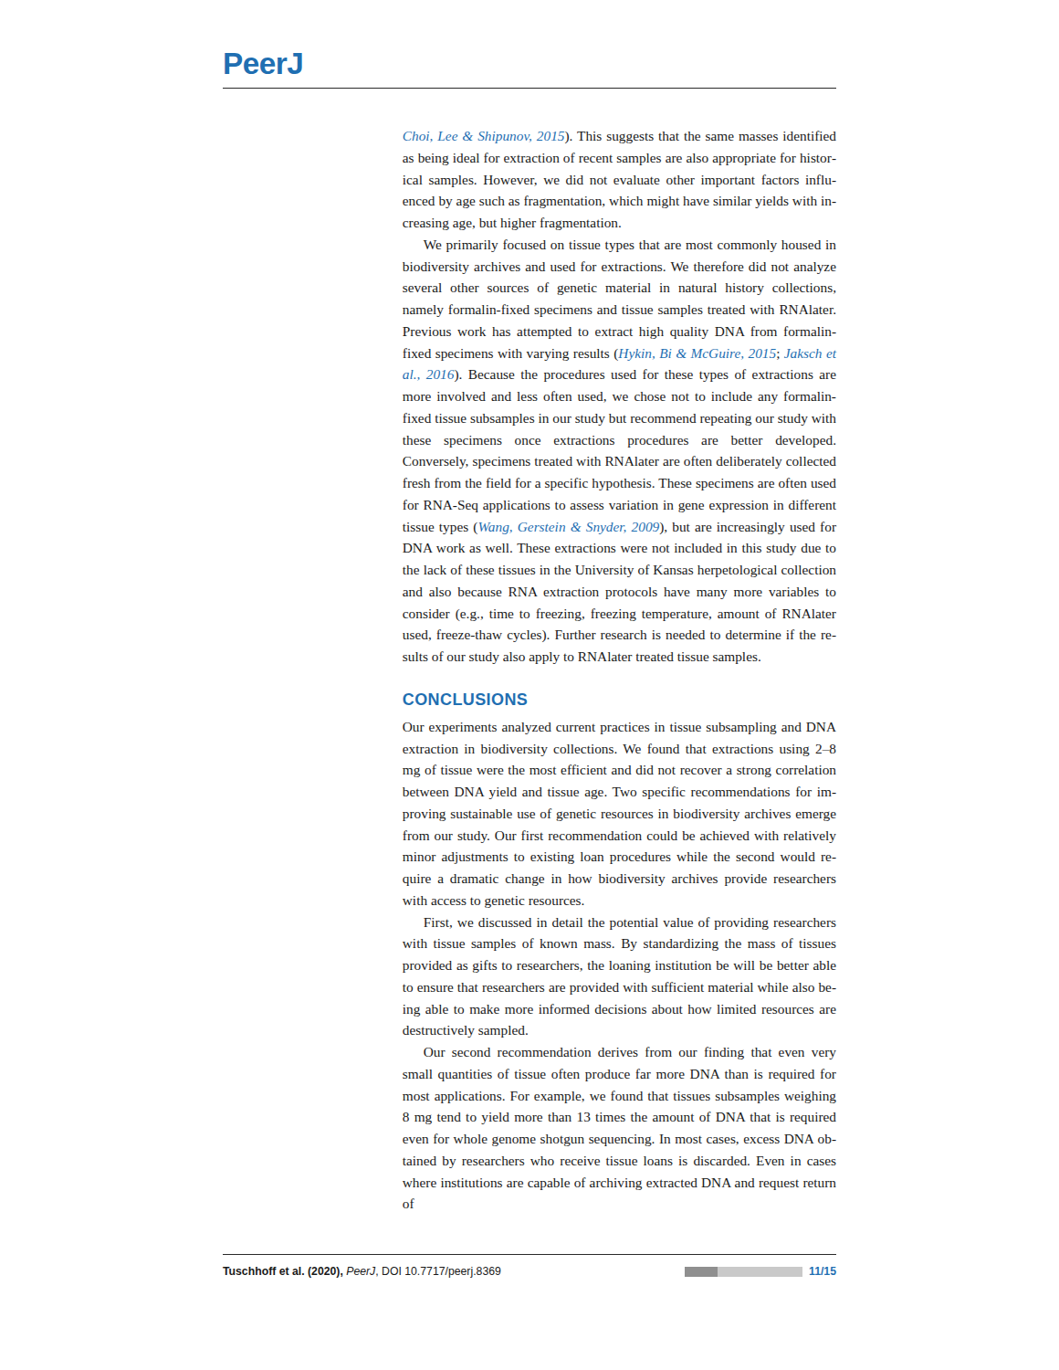PeerJ
Choi, Lee & Shipunov, 2015). This suggests that the same masses identified as being ideal for extraction of recent samples are also appropriate for historical samples. However, we did not evaluate other important factors influenced by age such as fragmentation, which might have similar yields with increasing age, but higher fragmentation.
We primarily focused on tissue types that are most commonly housed in biodiversity archives and used for extractions. We therefore did not analyze several other sources of genetic material in natural history collections, namely formalin-fixed specimens and tissue samples treated with RNAlater. Previous work has attempted to extract high quality DNA from formalin-fixed specimens with varying results (Hykin, Bi & McGuire, 2015; Jaksch et al., 2016). Because the procedures used for these types of extractions are more involved and less often used, we chose not to include any formalin-fixed tissue subsamples in our study but recommend repeating our study with these specimens once extractions procedures are better developed. Conversely, specimens treated with RNAlater are often deliberately collected fresh from the field for a specific hypothesis. These specimens are often used for RNA-Seq applications to assess variation in gene expression in different tissue types (Wang, Gerstein & Snyder, 2009), but are increasingly used for DNA work as well. These extractions were not included in this study due to the lack of these tissues in the University of Kansas herpetological collection and also because RNA extraction protocols have many more variables to consider (e.g., time to freezing, freezing temperature, amount of RNAlater used, freeze-thaw cycles). Further research is needed to determine if the results of our study also apply to RNAlater treated tissue samples.
Conclusions
Our experiments analyzed current practices in tissue subsampling and DNA extraction in biodiversity collections. We found that extractions using 2–8 mg of tissue were the most efficient and did not recover a strong correlation between DNA yield and tissue age. Two specific recommendations for improving sustainable use of genetic resources in biodiversity archives emerge from our study. Our first recommendation could be achieved with relatively minor adjustments to existing loan procedures while the second would require a dramatic change in how biodiversity archives provide researchers with access to genetic resources.
First, we discussed in detail the potential value of providing researchers with tissue samples of known mass. By standardizing the mass of tissues provided as gifts to researchers, the loaning institution be will be better able to ensure that researchers are provided with sufficient material while also being able to make more informed decisions about how limited resources are destructively sampled.
Our second recommendation derives from our finding that even very small quantities of tissue often produce far more DNA than is required for most applications. For example, we found that tissues subsamples weighing 8 mg tend to yield more than 13 times the amount of DNA that is required even for whole genome shotgun sequencing. In most cases, excess DNA obtained by researchers who receive tissue loans is discarded. Even in cases where institutions are capable of archiving extracted DNA and request return of
Tuschhoff et al. (2020), PeerJ, DOI 10.7717/peerj.8369
11/15